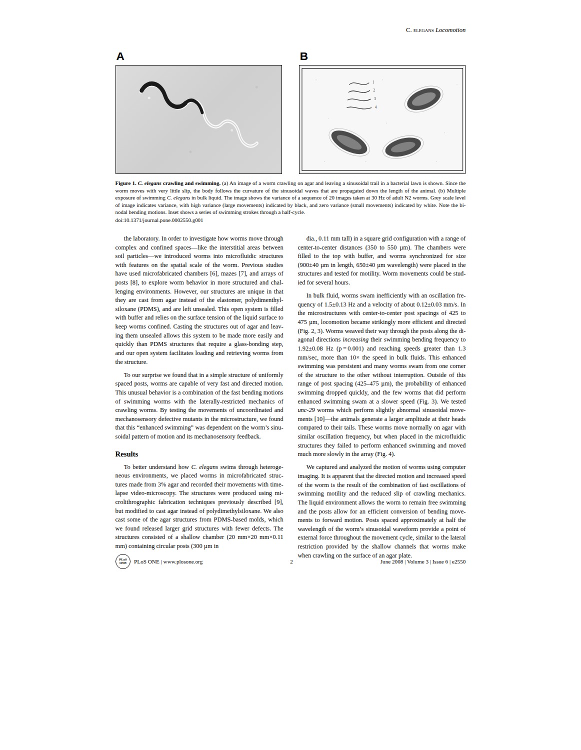C. elegans Locomotion
A
B
1 2 3 4
Figure 1. C. elegans crawling and swimming. (a) An image of a worm crawling on agar and leaving a sinusoidal trail in a bacterial lawn is shown. Since the worm moves with very little slip, the body follows the curvature of the sinusoidal waves that are propagated down the length of the animal. (b) Multiple exposure of swimming C. elegans in bulk liquid. The image shows the variance of a sequence of 20 images taken at 30 Hz of adult N2 worms. Grey scale level of image indicates variance, with high variance (large movements) indicated by black, and zero variance (small movements) indicated by white. Note the bi-nodal bending motions. Inset shows a series of swimming strokes through a half-cycle. doi:10.1371/journal.pone.0002550.g001
the laboratory. In order to investigate how worms move through complex and confined spaces—like the interstitial areas between soil particles—we introduced worms into microfluidic structures with features on the spatial scale of the worm. Previous studies have used microfabricated chambers [6], mazes [7], and arrays of posts [8], to explore worm behavior in more structured and challenging environments. However, our structures are unique in that they are cast from agar instead of the elastomer, polydimenthylsiloxane (PDMS), and are left unsealed. This open system is filled with buffer and relies on the surface tension of the liquid surface to keep worms confined. Casting the structures out of agar and leaving them unsealed allows this system to be made more easily and quickly than PDMS structures that require a glass-bonding step, and our open system facilitates loading and retrieving worms from the structure.
To our surprise we found that in a simple structure of uniformly spaced posts, worms are capable of very fast and directed motion. This unusual behavior is a combination of the fast bending motions of swimming worms with the laterally-restricted mechanics of crawling worms. By testing the movements of uncoordinated and mechanosensory defective mutants in the microstructure, we found that this “enhanced swimming” was dependent on the worm’s sinusoidal pattern of motion and its mechanosensory feedback.
Results
To better understand how C. elegans swims through heterogeneous environments, we placed worms in microfabricated structures made from 3% agar and recorded their movements with time-lapse video-microscopy. The structures were produced using microlithrographic fabrication techniques previously described [9], but modified to cast agar instead of polydimethylsiloxane. We also cast some of the agar structures from PDMS-based molds, which we found released larger grid structures with fewer defects. The structures consisted of a shallow chamber (20 mm×20 mm×0.11 mm) containing circular posts (300 µm in
dia., 0.11 mm tall) in a square grid configuration with a range of center-to-center distances (350 to 550 µm). The chambers were filled to the top with buffer, and worms synchronized for size (900±40 µm in length, 650±40 µm wavelength) were placed in the structures and tested for motility. Worm movements could be studied for several hours.
In bulk fluid, worms swam inefficiently with an oscillation frequency of 1.5±0.13 Hz and a velocity of about 0.12±0.03 mm/s. In the microstructures with center-to-center post spacings of 425 to 475 µm, locomotion became strikingly more efficient and directed (Fig. 2, 3). Worms weaved their way through the posts along the diagonal directions increasing their swimming bending frequency to 1.92±0.08 Hz (p = 0.001) and reaching speeds greater than 1.3 mm/sec, more than 10× the speed in bulk fluids. This enhanced swimming was persistent and many worms swam from one corner of the structure to the other without interruption. Outside of this range of post spacing (425–475 µm), the probability of enhanced swimming dropped quickly, and the few worms that did perform enhanced swimming swam at a slower speed (Fig. 3). We tested unc-29 worms which perform slightly abnormal sinusoidal movements [10]—the animals generate a larger amplitude at their heads compared to their tails. These worms move normally on agar with similar oscillation frequency, but when placed in the microfluidic structures they failed to perform enhanced swimming and moved much more slowly in the array (Fig. 4).
We captured and analyzed the motion of worms using computer imaging. It is apparent that the directed motion and increased speed of the worm is the result of the combination of fast oscillations of swimming motility and the reduced slip of crawling mechanics. The liquid environment allows the worm to remain free swimming and the posts allow for an efficient conversion of bending movements to forward motion. Posts spaced approximately at half the wavelength of the worm’s sinusoidal waveform provide a point of external force throughout the movement cycle, similar to the lateral restriction provided by the shallow channels that worms make when crawling on the surface of an agar plate.
PLoS
ONE PLoS ONE | www.plosone.org
2
June 2008 | Volume 3 | Issue 6 | e2550